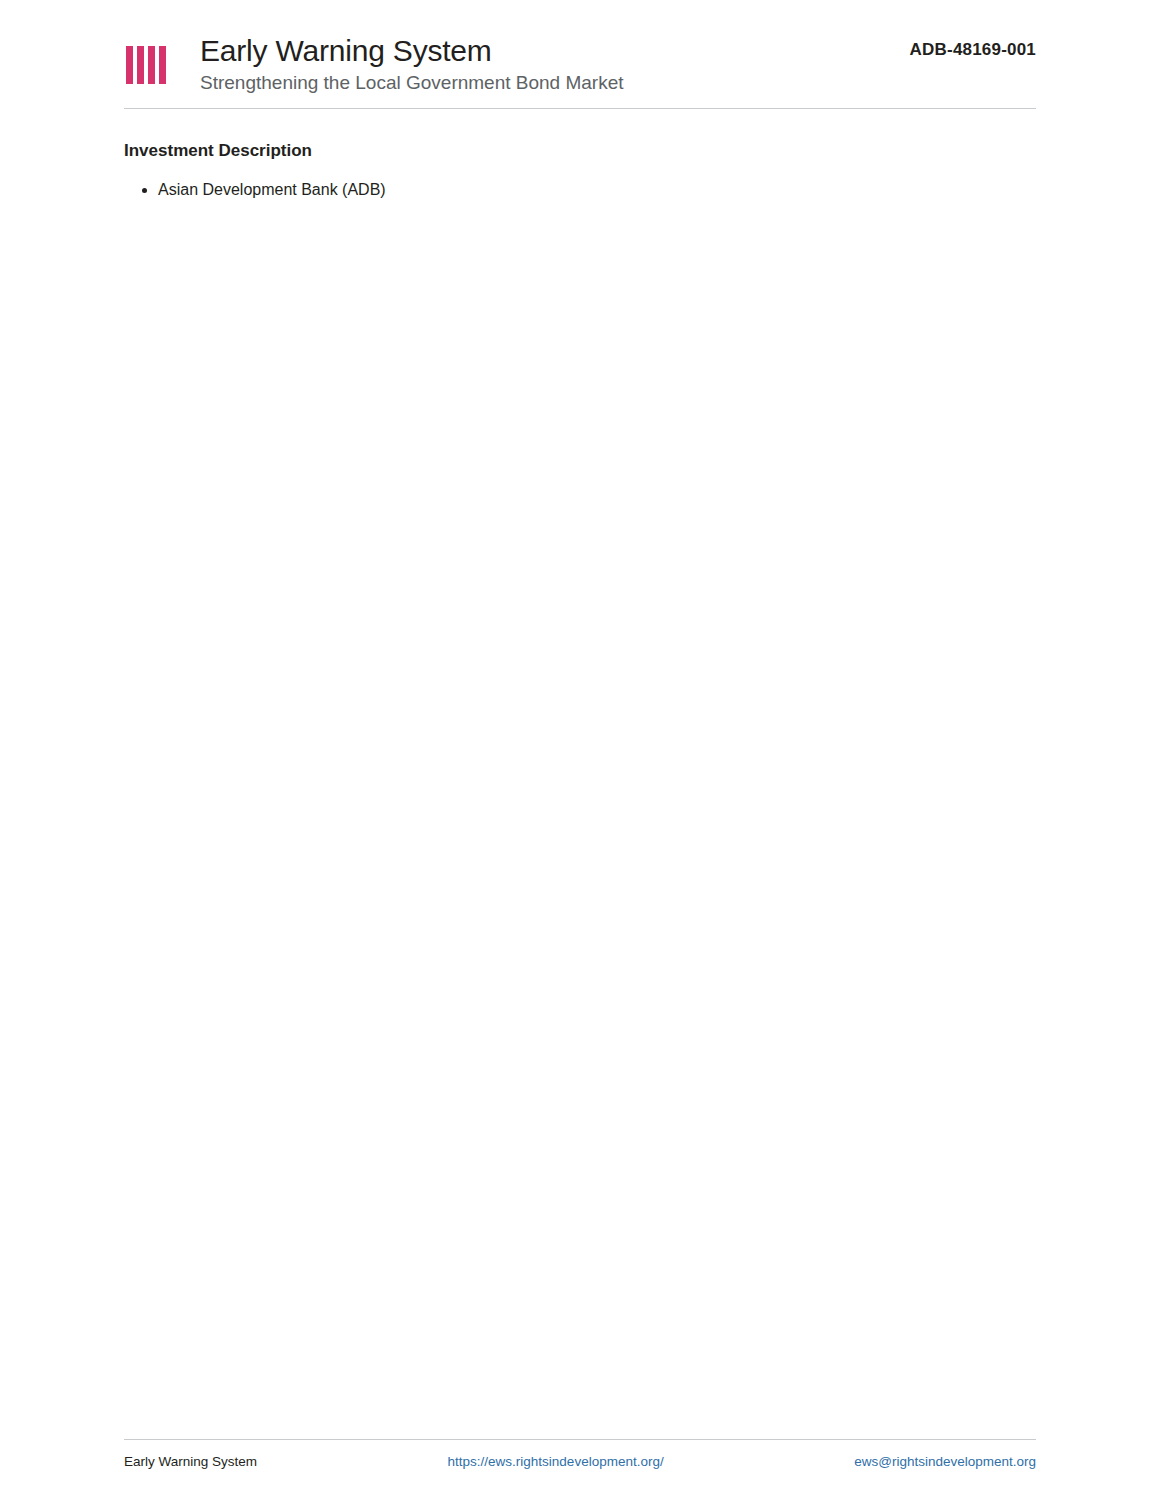Early Warning System
Strengthening the Local Government Bond Market
ADB-48169-001
Investment Description
Asian Development Bank (ADB)
Early Warning System
https://ews.rightsindevelopment.org/
ews@rightsindevelopment.org